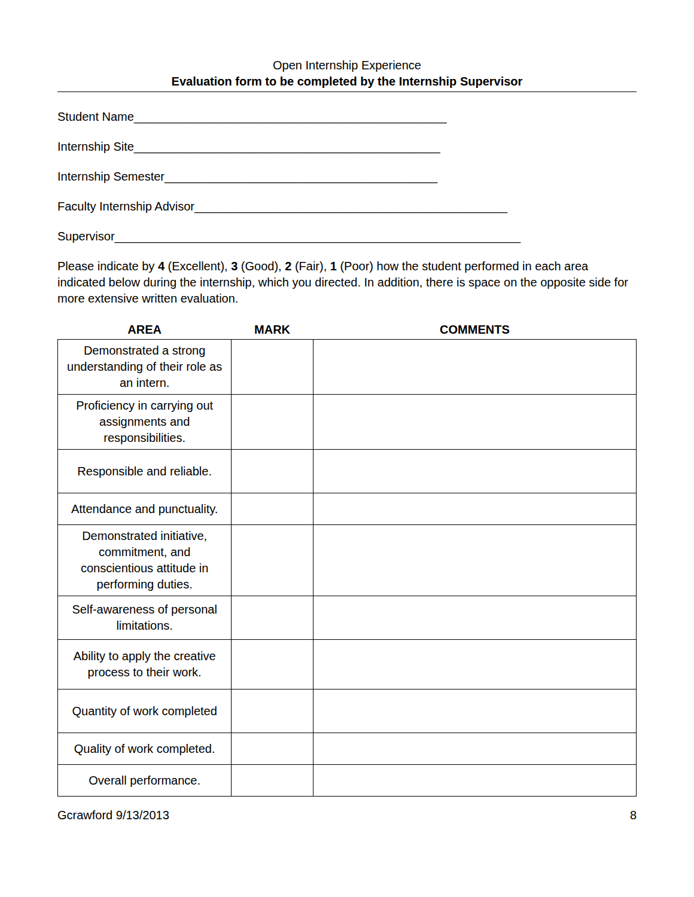Open Internship Experience
Evaluation form to be completed by the Internship Supervisor
Student Name_______________________________________________
Internship Site______________________________________________
Internship Semester_________________________________________
Faculty Internship Advisor_______________________________________________
Supervisor_____________________________________________________________
Please indicate by 4 (Excellent), 3 (Good), 2 (Fair), 1 (Poor) how the student performed in each area indicated below during the internship, which you directed. In addition, there is space on the opposite side for more extensive written evaluation.
| AREA | MARK | COMMENTS |
| --- | --- | --- |
| Demonstrated a strong understanding of their role as an intern. | | |
| Proficiency in carrying out assignments and responsibilities. | | |
| Responsible and reliable. | | |
| Attendance and punctuality. | | |
| Demonstrated initiative, commitment, and conscientious attitude in performing duties. | | |
| Self-awareness of personal limitations. | | |
| Ability to apply the creative process to their work. | | |
| Quantity of work completed | | |
| Quality of work completed. | | |
| Overall performance. | | |
Gcrawford 9/13/2013 8